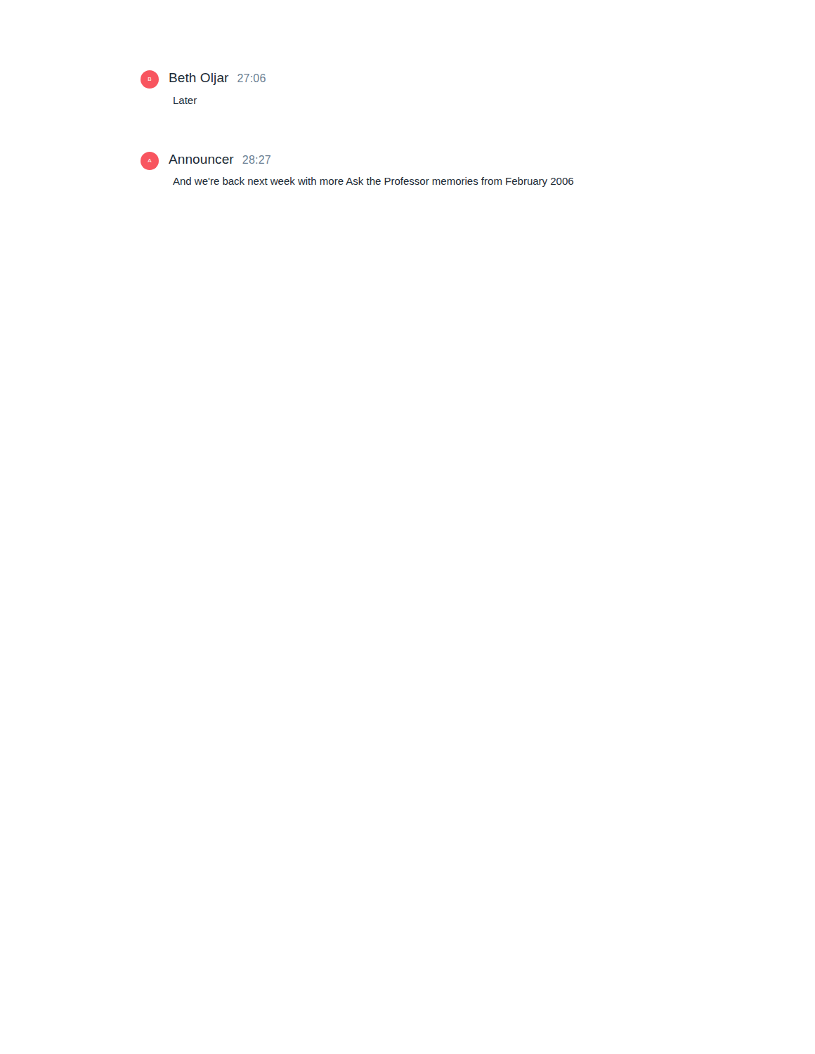B
Beth Oljar 27:06
Later
A
Announcer 28:27
And we're back next week with more Ask the Professor memories from February 2006